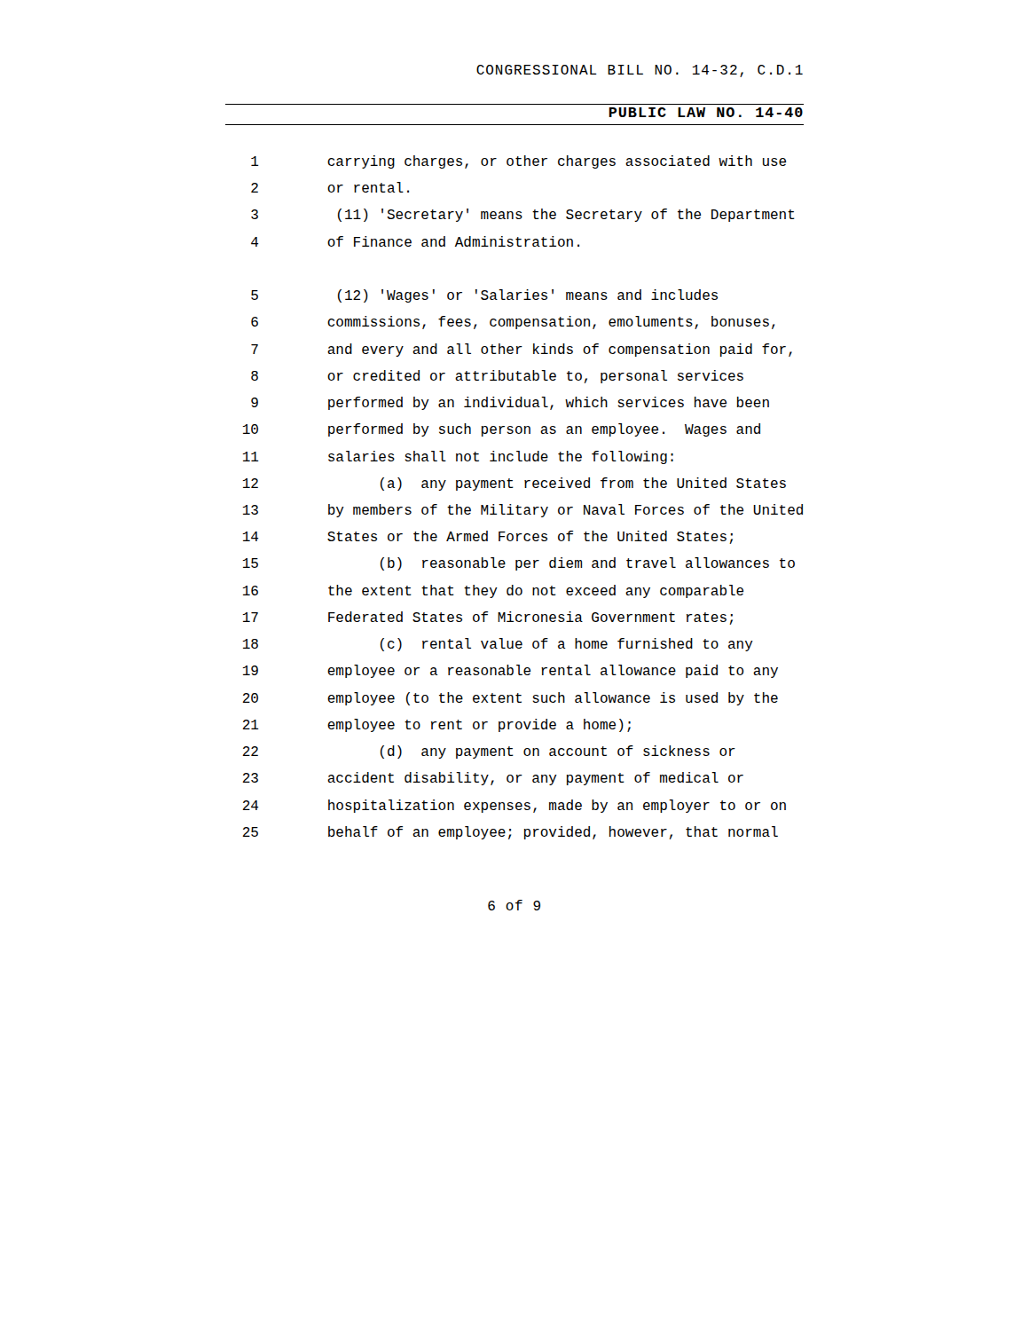CONGRESSIONAL BILL NO. 14-32, C.D.1
PUBLIC LAW NO. 14-40
| 1 | carrying charges, or other charges associated with use |
| 2 | or rental. |
| 3 | (11) 'Secretary' means the Secretary of the Department |
| 4 | of Finance and Administration. |
| 5 | (12) 'Wages' or 'Salaries' means and includes |
| 6 | commissions, fees, compensation, emoluments, bonuses, |
| 7 | and every and all other kinds of compensation paid for, |
| 8 | or credited or attributable to, personal services |
| 9 | performed by an individual, which services have been |
| 10 | performed by such person as an employee. Wages and |
| 11 | salaries shall not include the following: |
| 12 | (a) any payment received from the United States |
| 13 | by members of the Military or Naval Forces of the United |
| 14 | States or the Armed Forces of the United States; |
| 15 | (b) reasonable per diem and travel allowances to |
| 16 | the extent that they do not exceed any comparable |
| 17 | Federated States of Micronesia Government rates; |
| 18 | (c) rental value of a home furnished to any |
| 19 | employee or a reasonable rental allowance paid to any |
| 20 | employee (to the extent such allowance is used by the |
| 21 | employee to rent or provide a home); |
| 22 | (d) any payment on account of sickness or |
| 23 | accident disability, or any payment of medical or |
| 24 | hospitalization expenses, made by an employer to or on |
| 25 | behalf of an employee; provided, however, that normal |
6 of 9